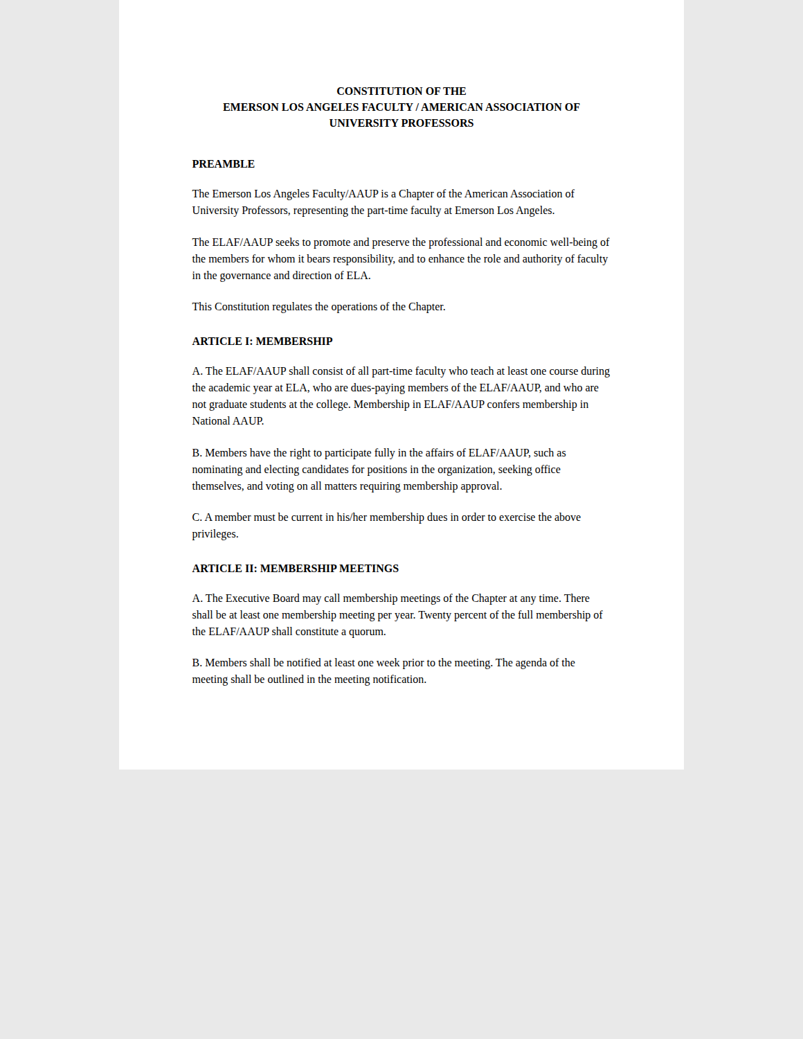Constitution of the
Emerson Los Angeles Faculty / American Association of
University Professors
Preamble
The Emerson Los Angeles Faculty/AAUP is a Chapter of the American Association of University Professors, representing the part-time faculty at Emerson Los Angeles.
The ELAF/AAUP seeks to promote and preserve the professional and economic well-being of the members for whom it bears responsibility, and to enhance the role and authority of faculty in the governance and direction of ELA.
This Constitution regulates the operations of the Chapter.
Article I: Membership
A. The ELAF/AAUP shall consist of all part-time faculty who teach at least one course during the academic year at ELA, who are dues-paying members of the ELAF/AAUP, and who are not graduate students at the college. Membership in ELAF/AAUP confers membership in National AAUP.
B. Members have the right to participate fully in the affairs of ELAF/AAUP, such as nominating and electing candidates for positions in the organization, seeking office themselves, and voting on all matters requiring membership approval.
C. A member must be current in his/her membership dues in order to exercise the above privileges.
Article II: Membership Meetings
A. The Executive Board may call membership meetings of the Chapter at any time. There shall be at least one membership meeting per year. Twenty percent of the full membership of the ELAF/AAUP shall constitute a quorum.
B. Members shall be notified at least one week prior to the meeting. The agenda of the meeting shall be outlined in the meeting notification.